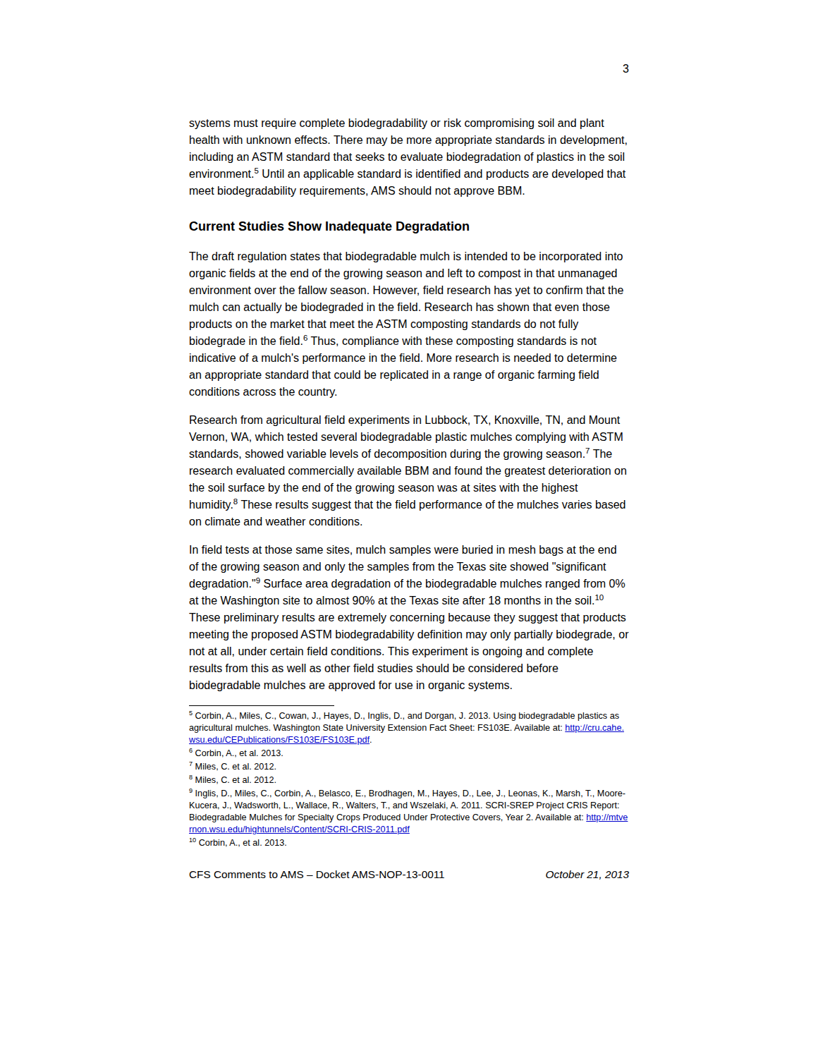3
systems must require complete biodegradability or risk compromising soil and plant health with unknown effects. There may be more appropriate standards in development, including an ASTM standard that seeks to evaluate biodegradation of plastics in the soil environment.5 Until an applicable standard is identified and products are developed that meet biodegradability requirements, AMS should not approve BBM.
Current Studies Show Inadequate Degradation
The draft regulation states that biodegradable mulch is intended to be incorporated into organic fields at the end of the growing season and left to compost in that unmanaged environment over the fallow season. However, field research has yet to confirm that the mulch can actually be biodegraded in the field. Research has shown that even those products on the market that meet the ASTM composting standards do not fully biodegrade in the field.6 Thus, compliance with these composting standards is not indicative of a mulch's performance in the field. More research is needed to determine an appropriate standard that could be replicated in a range of organic farming field conditions across the country.
Research from agricultural field experiments in Lubbock, TX, Knoxville, TN, and Mount Vernon, WA, which tested several biodegradable plastic mulches complying with ASTM standards, showed variable levels of decomposition during the growing season.7 The research evaluated commercially available BBM and found the greatest deterioration on the soil surface by the end of the growing season was at sites with the highest humidity.8 These results suggest that the field performance of the mulches varies based on climate and weather conditions.
In field tests at those same sites, mulch samples were buried in mesh bags at the end of the growing season and only the samples from the Texas site showed "significant degradation."9 Surface area degradation of the biodegradable mulches ranged from 0% at the Washington site to almost 90% at the Texas site after 18 months in the soil.10 These preliminary results are extremely concerning because they suggest that products meeting the proposed ASTM biodegradability definition may only partially biodegrade, or not at all, under certain field conditions. This experiment is ongoing and complete results from this as well as other field studies should be considered before biodegradable mulches are approved for use in organic systems.
5 Corbin, A., Miles, C., Cowan, J., Hayes, D., Inglis, D., and Dorgan, J. 2013. Using biodegradable plastics as agricultural mulches. Washington State University Extension Fact Sheet: FS103E. Available at: http://cru.cahe.wsu.edu/CEPublications/FS103E/FS103E.pdf.
6 Corbin, A., et al. 2013.
7 Miles, C. et al. 2012.
8 Miles, C. et al. 2012.
9 Inglis, D., Miles, C., Corbin, A., Belasco, E., Brodhagen, M., Hayes, D., Lee, J., Leonas, K., Marsh, T., Moore-Kucera, J., Wadsworth, L., Wallace, R., Walters, T., and Wszelaki, A. 2011. SCRI-SREP Project CRIS Report: Biodegradable Mulches for Specialty Crops Produced Under Protective Covers, Year 2. Available at: http://mtvernon.wsu.edu/hightunnels/Content/SCRI-CRIS-2011.pdf
10 Corbin, A., et al. 2013.
CFS Comments to AMS – Docket AMS-NOP-13-0011 October 21, 2013